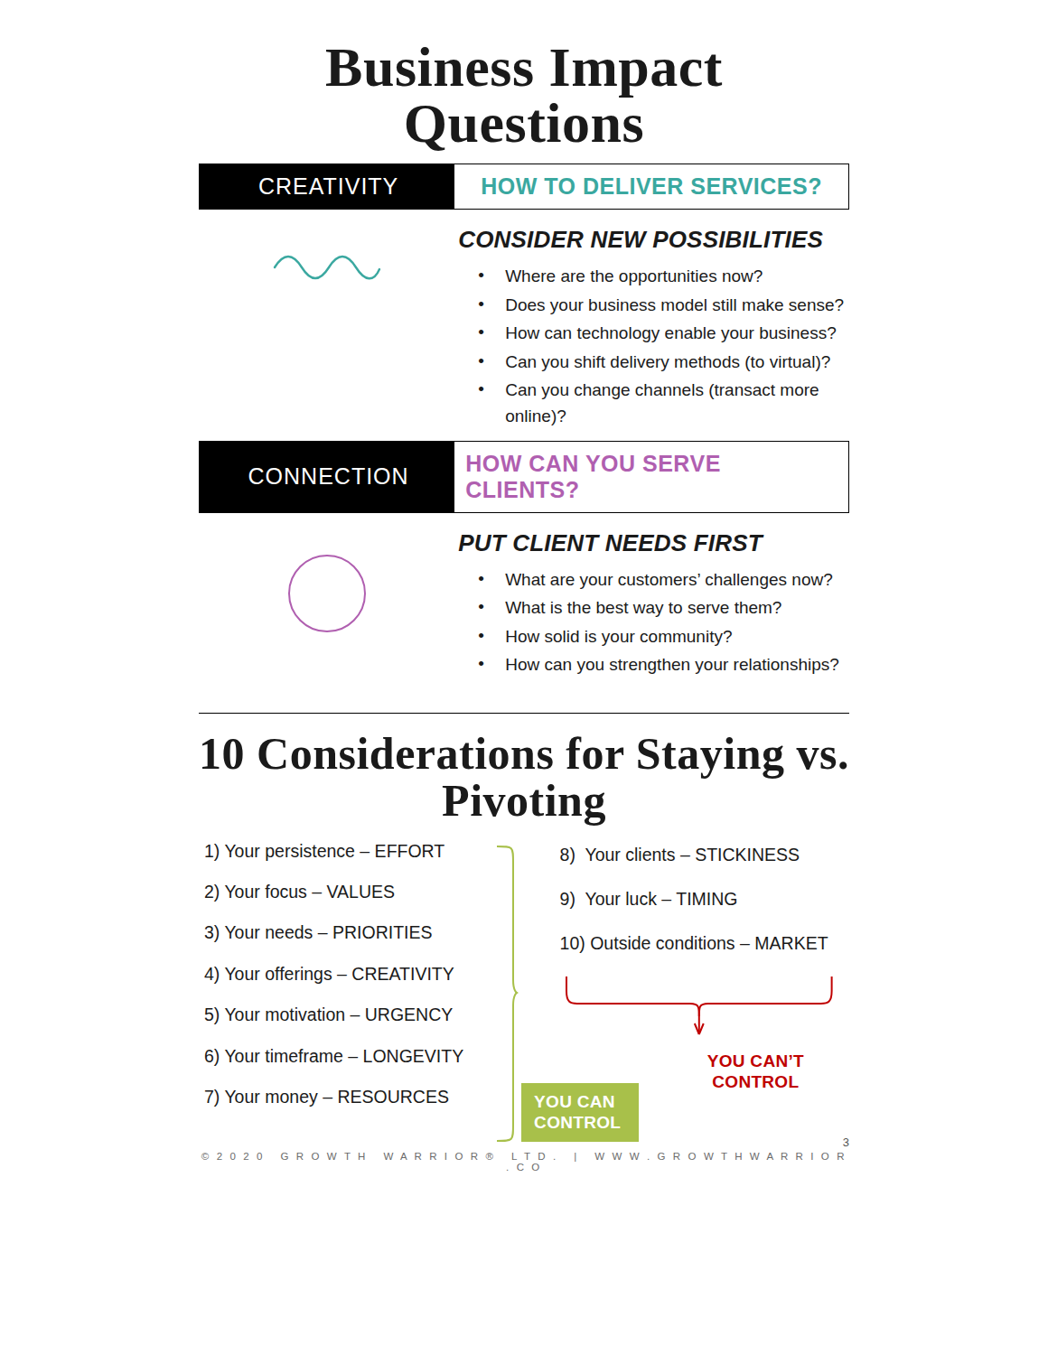Business Impact Questions
CREATIVITY
HOW TO DELIVER SERVICES?
CONSIDER NEW POSSIBILITIES
Where are the opportunities now?
Does your business model still make sense?
How can technology enable your business?
Can you shift delivery methods (to virtual)?
Can you change channels (transact more online)?
CONNECTION
HOW CAN YOU SERVE CLIENTS?
PUT CLIENT NEEDS FIRST
What are your customers’ challenges now?
What is the best way to serve them?
How solid is your community?
How can you strengthen your relationships?
10 Considerations for Staying vs. Pivoting
1) Your persistence – EFFORT
2) Your focus – VALUES
3) Your needs – PRIORITIES
4) Your offerings – CREATIVITY
5) Your motivation – URGENCY
6) Your timeframe – LONGEVITY
7) Your money – RESOURCES
8) Your clients – STICKINESS
9) Your luck – TIMING
10) Outside conditions – MARKET
YOU CAN
CONTROL
YOU CAN’T
CONTROL
3
© 2 0 2 0 G R O W T H W A R R I O R ® L T D . | W W W . G R O W T H W A R R I O R . C O